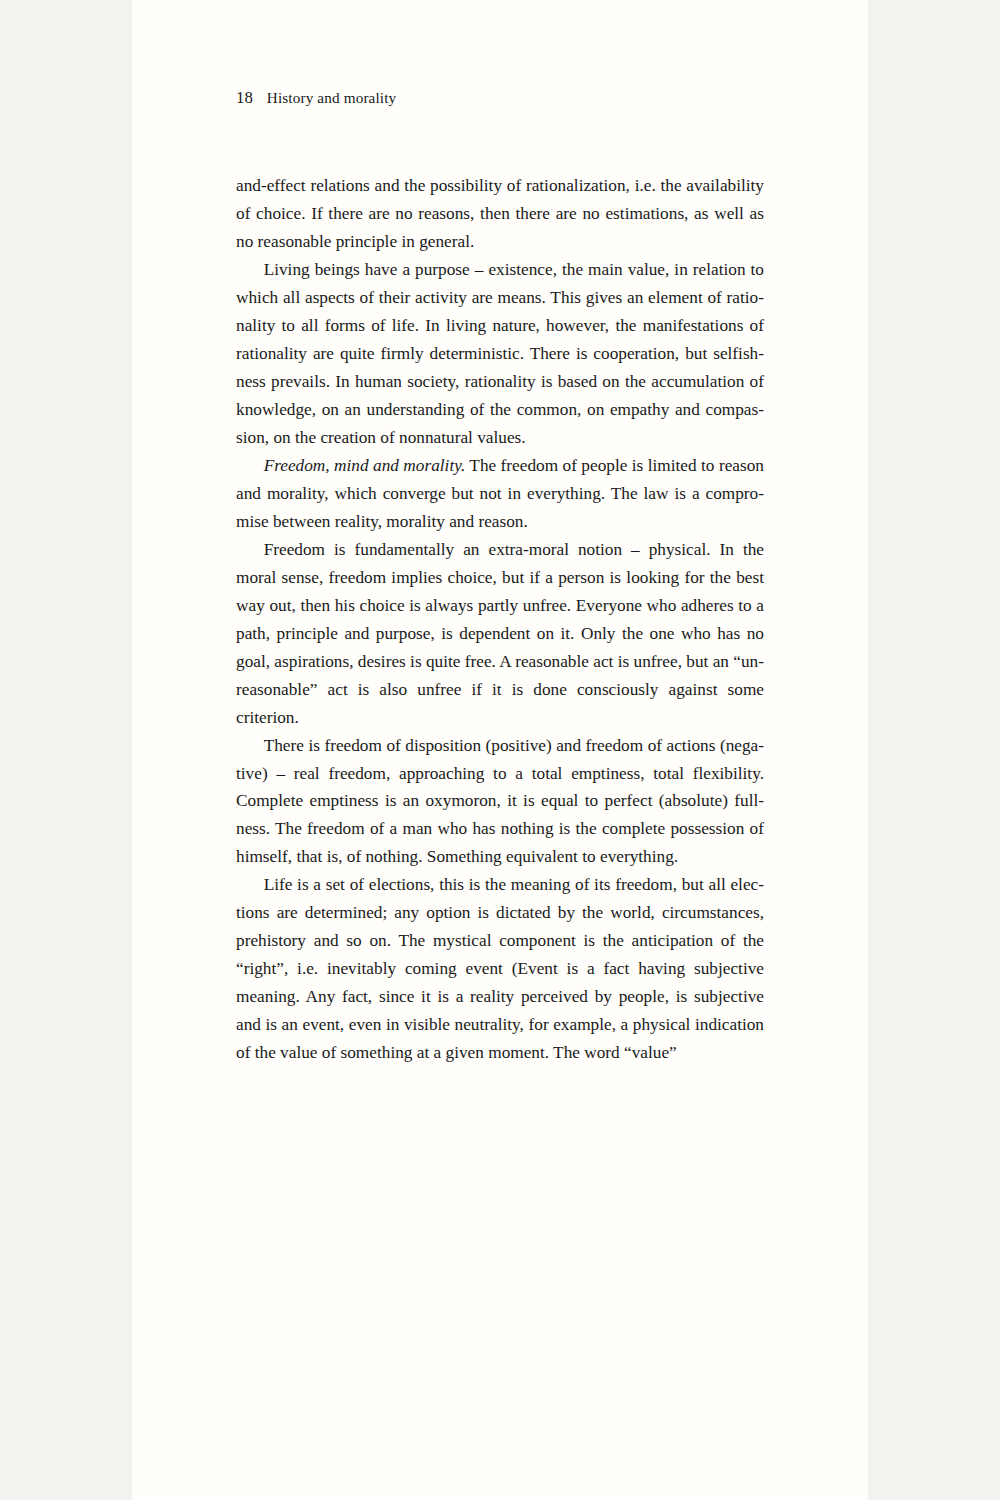18 History and morality
and-effect relations and the possibility of rationalization, i.e. the availability of choice. If there are no reasons, then there are no estimations, as well as no reasonable principle in general.
Living beings have a purpose – existence, the main value, in relation to which all aspects of their activity are means. This gives an element of rationality to all forms of life. In living nature, however, the manifestations of rationality are quite firmly deterministic. There is cooperation, but selfishness prevails. In human society, rationality is based on the accumulation of knowledge, on an understanding of the common, on empathy and compassion, on the creation of nonnatural values.
Freedom, mind and morality. The freedom of people is limited to reason and morality, which converge but not in everything. The law is a compromise between reality, morality and reason.
Freedom is fundamentally an extra-moral notion – physical. In the moral sense, freedom implies choice, but if a person is looking for the best way out, then his choice is always partly unfree. Everyone who adheres to a path, principle and purpose, is dependent on it. Only the one who has no goal, aspirations, desires is quite free. A reasonable act is unfree, but an “unreasonable” act is also unfree if it is done consciously against some criterion.
There is freedom of disposition (positive) and freedom of actions (negative) – real freedom, approaching to a total emptiness, total flexibility. Complete emptiness is an oxymoron, it is equal to perfect (absolute) fullness. The freedom of a man who has nothing is the complete possession of himself, that is, of nothing. Something equivalent to everything.
Life is a set of elections, this is the meaning of its freedom, but all elections are determined; any option is dictated by the world, circumstances, prehistory and so on. The mystical component is the anticipation of the “right”, i.e. inevitably coming event (Event is a fact having subjective meaning. Any fact, since it is a reality perceived by people, is subjective and is an event, even in visible neutrality, for example, a physical indication of the value of something at a given moment. The word “value”